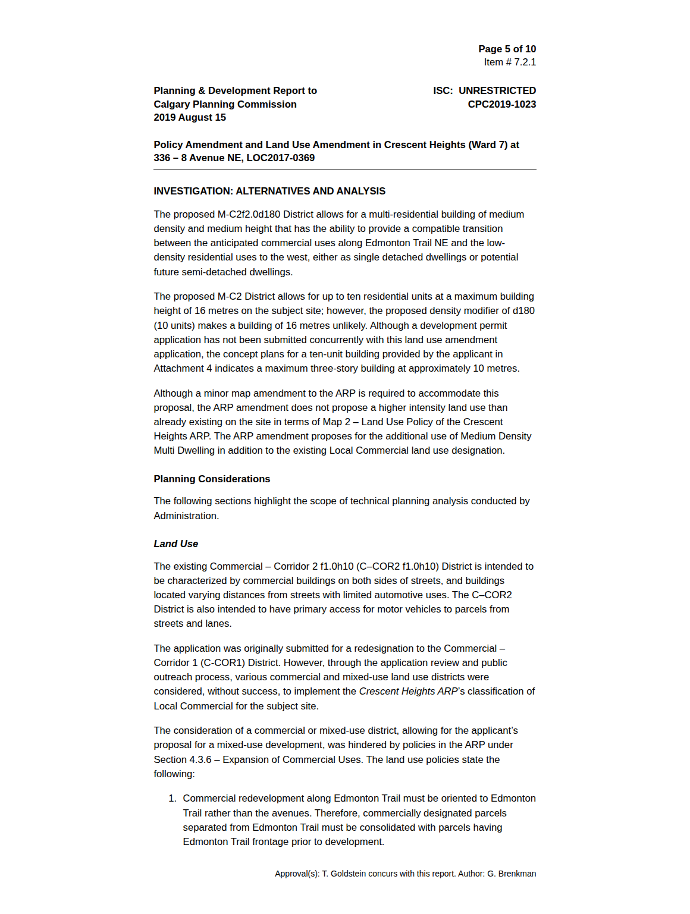Page 5 of 10
Item # 7.2.1
Planning & Development Report to
Calgary Planning Commission
2019 August 15
ISC: UNRESTRICTED
CPC2019-1023
Policy Amendment and Land Use Amendment in Crescent Heights (Ward 7) at 336 – 8 Avenue NE, LOC2017-0369
INVESTIGATION: ALTERNATIVES AND ANALYSIS
The proposed M-C2f2.0d180 District allows for a multi-residential building of medium density and medium height that has the ability to provide a compatible transition between the anticipated commercial uses along Edmonton Trail NE and the low-density residential uses to the west, either as single detached dwellings or potential future semi-detached dwellings.
The proposed M-C2 District allows for up to ten residential units at a maximum building height of 16 metres on the subject site; however, the proposed density modifier of d180 (10 units) makes a building of 16 metres unlikely. Although a development permit application has not been submitted concurrently with this land use amendment application, the concept plans for a ten-unit building provided by the applicant in Attachment 4 indicates a maximum three-story building at approximately 10 metres.
Although a minor map amendment to the ARP is required to accommodate this proposal, the ARP amendment does not propose a higher intensity land use than already existing on the site in terms of Map 2 – Land Use Policy of the Crescent Heights ARP. The ARP amendment proposes for the additional use of Medium Density Multi Dwelling in addition to the existing Local Commercial land use designation.
Planning Considerations
The following sections highlight the scope of technical planning analysis conducted by Administration.
Land Use
The existing Commercial – Corridor 2 f1.0h10 (C–COR2 f1.0h10) District is intended to be characterized by commercial buildings on both sides of streets, and buildings located varying distances from streets with limited automotive uses. The C–COR2 District is also intended to have primary access for motor vehicles to parcels from streets and lanes.
The application was originally submitted for a redesignation to the Commercial – Corridor 1 (C-COR1) District. However, through the application review and public outreach process, various commercial and mixed-use land use districts were considered, without success, to implement the Crescent Heights ARP’s classification of Local Commercial for the subject site.
The consideration of a commercial or mixed-use district, allowing for the applicant’s proposal for a mixed-use development, was hindered by policies in the ARP under Section 4.3.6 – Expansion of Commercial Uses. The land use policies state the following:
Commercial redevelopment along Edmonton Trail must be oriented to Edmonton Trail rather than the avenues. Therefore, commercially designated parcels separated from Edmonton Trail must be consolidated with parcels having Edmonton Trail frontage prior to development.
Approval(s): T. Goldstein concurs with this report. Author: G. Brenkman